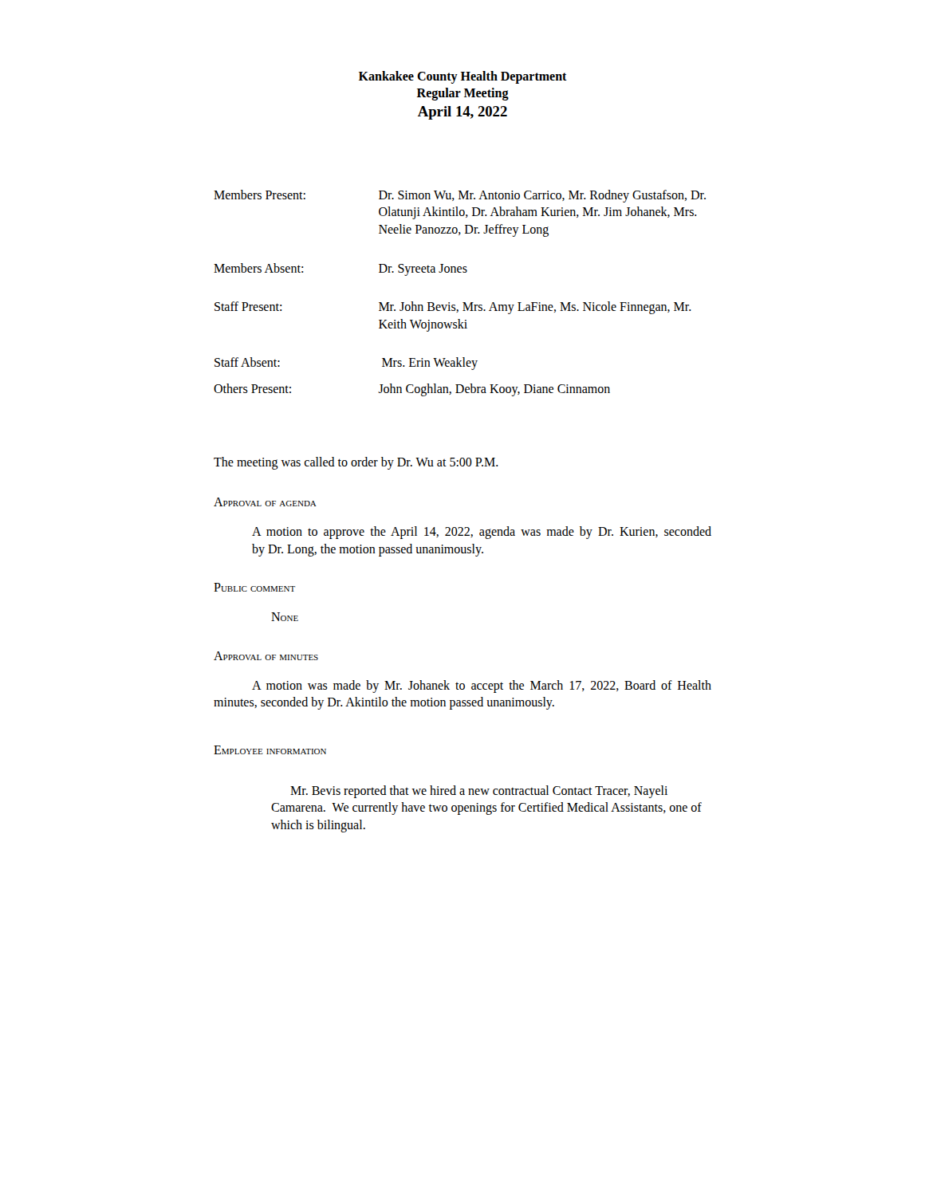Kankakee County Health Department
Regular Meeting
April 14, 2022
| Members Present: | Dr. Simon Wu, Mr. Antonio Carrico, Mr. Rodney Gustafson, Dr. Olatunji Akintilo, Dr. Abraham Kurien, Mr. Jim Johanek, Mrs. Neelie Panozzo, Dr. Jeffrey Long |
| Members Absent: | Dr. Syreeta Jones |
| Staff Present: | Mr. John Bevis, Mrs. Amy LaFine, Ms. Nicole Finnegan, Mr. Keith Wojnowski |
| Staff Absent: | Mrs. Erin Weakley |
| Others Present: | John Coghlan, Debra Kooy, Diane Cinnamon |
The meeting was called to order by Dr. Wu at 5:00 P.M.
Approval of agenda
A motion to approve the April 14, 2022, agenda was made by Dr. Kurien, seconded by Dr. Long, the motion passed unanimously.
Public Comment
None
Approval of minutes
A motion was made by Mr. Johanek to accept the March 17, 2022, Board of Health minutes, seconded by Dr. Akintilo the motion passed unanimously.
Employee Information
Mr. Bevis reported that we hired a new contractual Contact Tracer, Nayeli Camarena. We currently have two openings for Certified Medical Assistants, one of which is bilingual.